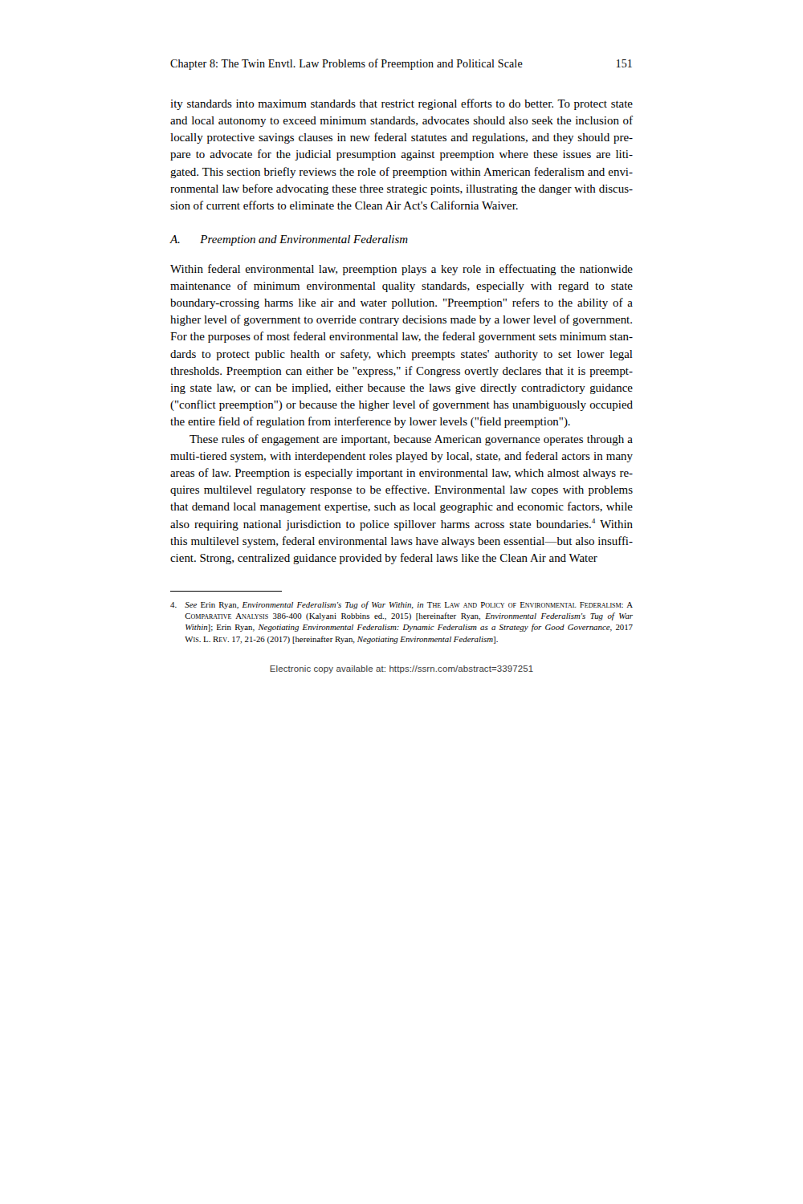Chapter 8: The Twin Envtl. Law Problems of Preemption and Political Scale 151
ity standards into maximum standards that restrict regional efforts to do better. To protect state and local autonomy to exceed minimum standards, advocates should also seek the inclusion of locally protective savings clauses in new federal statutes and regulations, and they should prepare to advocate for the judicial presumption against preemption where these issues are litigated. This section briefly reviews the role of preemption within American federalism and environmental law before advocating these three strategic points, illustrating the danger with discussion of current efforts to eliminate the Clean Air Act's California Waiver.
A. Preemption and Environmental Federalism
Within federal environmental law, preemption plays a key role in effectuating the nationwide maintenance of minimum environmental quality standards, especially with regard to state boundary-crossing harms like air and water pollution. "Preemption" refers to the ability of a higher level of government to override contrary decisions made by a lower level of government. For the purposes of most federal environmental law, the federal government sets minimum standards to protect public health or safety, which preempts states' authority to set lower legal thresholds. Preemption can either be "express," if Congress overtly declares that it is preempting state law, or can be implied, either because the laws give directly contradictory guidance ("conflict preemption") or because the higher level of government has unambiguously occupied the entire field of regulation from interference by lower levels ("field preemption").
These rules of engagement are important, because American governance operates through a multi-tiered system, with interdependent roles played by local, state, and federal actors in many areas of law. Preemption is especially important in environmental law, which almost always requires multilevel regulatory response to be effective. Environmental law copes with problems that demand local management expertise, such as local geographic and economic factors, while also requiring national jurisdiction to police spillover harms across state boundaries.4 Within this multilevel system, federal environmental laws have always been essential—but also insufficient. Strong, centralized guidance provided by federal laws like the Clean Air and Water
4. See Erin Ryan, Environmental Federalism's Tug of War Within, in The Law and Policy of Environmental Federalism: A Comparative Analysis 386-400 (Kalyani Robbins ed., 2015) [hereinafter Ryan, Environmental Federalism's Tug of War Within]; Erin Ryan, Negotiating Environmental Federalism: Dynamic Federalism as a Strategy for Good Governance, 2017 Wis. L. Rev. 17, 21-26 (2017) [hereinafter Ryan, Negotiating Environmental Federalism].
Electronic copy available at: https://ssrn.com/abstract=3397251